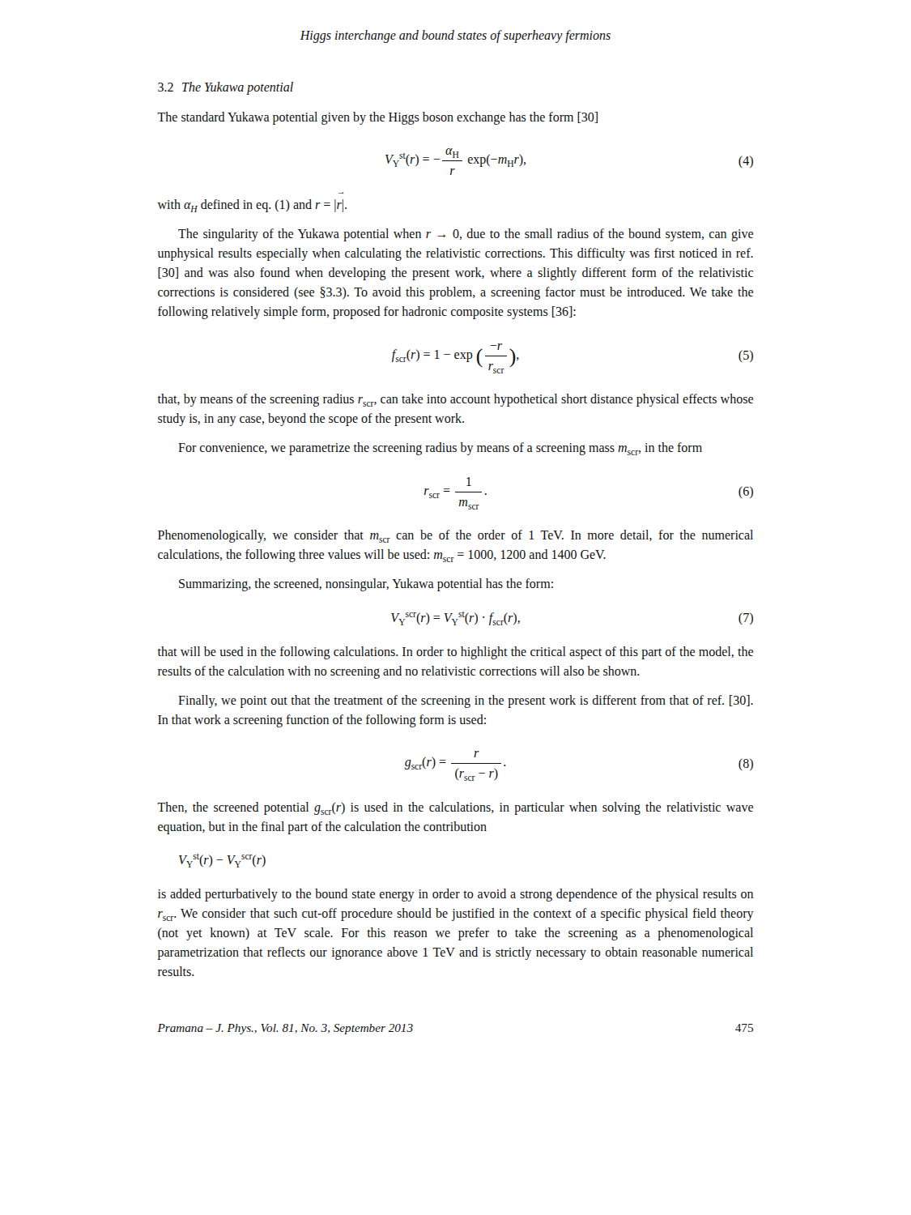Higgs interchange and bound states of superheavy fermions
3.2 The Yukawa potential
The standard Yukawa potential given by the Higgs boson exchange has the form [30]
VYst(r) = −αH r exp(−mHr), (4)
with αH defined in eq. (1) and r = |r|.
The singularity of the Yukawa potential when r → 0, due to the small radius of the bound system, can give unphysical results especially when calculating the relativistic corrections. This difficulty was first noticed in ref. [30] and was also found when developing the present work, where a slightly different form of the relativistic corrections is considered (see §3.3). To avoid this problem, a screening factor must be introduced. We take the following relatively simple form, proposed for hadronic composite systems [36]:
fscr(r) = 1 − exp (−r rscr), (5)
that, by means of the screening radius rscr, can take into account hypothetical short distance physical effects whose study is, in any case, beyond the scope of the present work.
For convenience, we parametrize the screening radius by means of a screening mass mscr, in the form
rscr = 1 mscr. (6)
Phenomenologically, we consider that mscr can be of the order of 1 TeV. In more detail, for the numerical calculations, the following three values will be used: mscr = 1000, 1200 and 1400 GeV.
Summarizing, the screened, nonsingular, Yukawa potential has the form:
VYscr(r) = VYst(r) · fscr(r), (7)
that will be used in the following calculations. In order to highlight the critical aspect of this part of the model, the results of the calculation with no screening and no relativistic corrections will also be shown.
Finally, we point out that the treatment of the screening in the present work is different from that of ref. [30]. In that work a screening function of the following form is used:
gscr(r) = r(rscr − r). (8)
Then, the screened potential gscr(r) is used in the calculations, in particular when solving the relativistic wave equation, but in the final part of the calculation the contribution
VYst(r) − VYscr(r)
is added perturbatively to the bound state energy in order to avoid a strong dependence of the physical results on rscr. We consider that such cut-off procedure should be justified in the context of a specific physical field theory (not yet known) at TeV scale. For this reason we prefer to take the screening as a phenomenological parametrization that reflects our ignorance above 1 TeV and is strictly necessary to obtain reasonable numerical results.
Pramana – J. Phys., Vol. 81, No. 3, September 2013 475